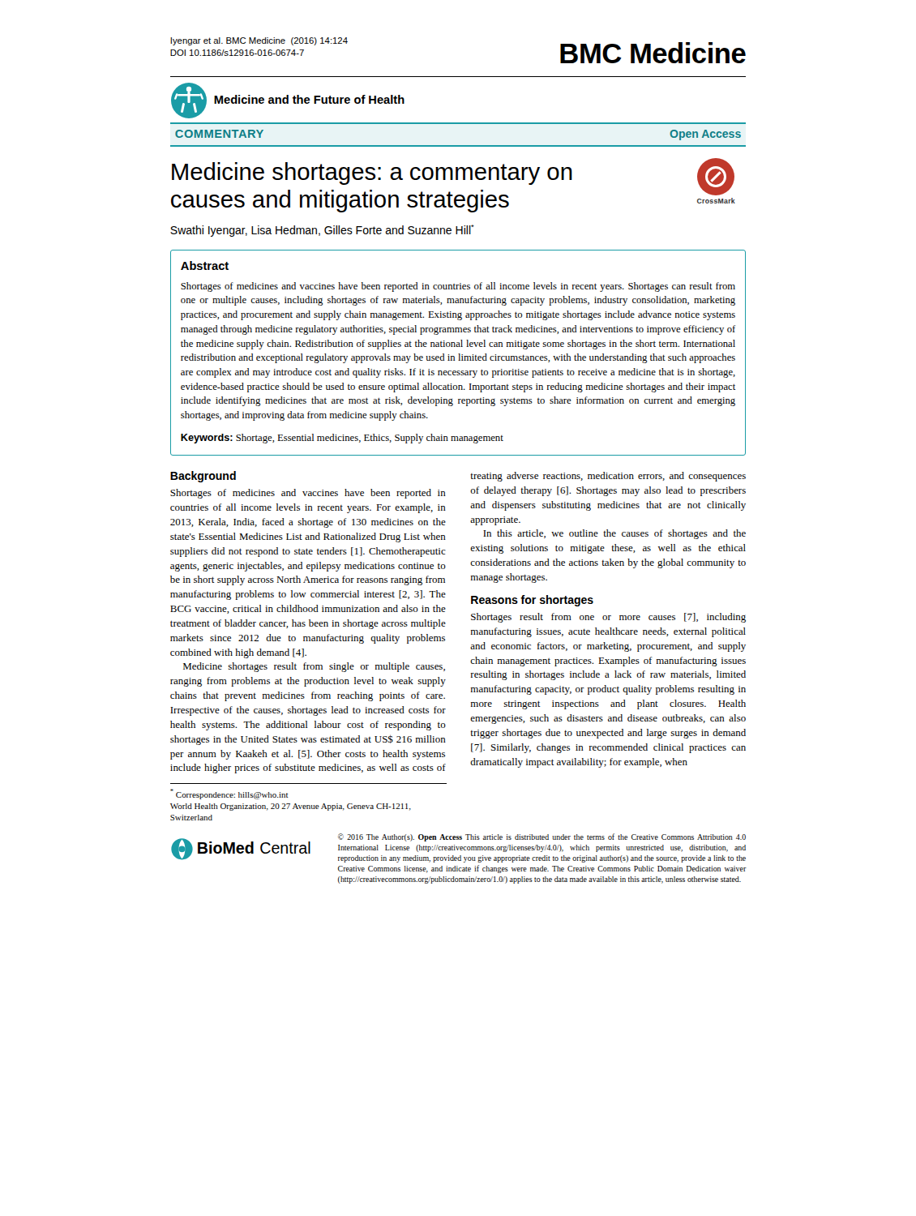Iyengar et al. BMC Medicine (2016) 14:124
DOI 10.1186/s12916-016-0674-7
BMC Medicine
Medicine and the Future of Health
COMMENTARY
Open Access
Medicine shortages: a commentary on
causes and mitigation strategies
CrossMark
Swathi Iyengar, Lisa Hedman, Gilles Forte and Suzanne Hill*
Abstract
Shortages of medicines and vaccines have been reported in countries of all income levels in recent years. Shortages can result from one or multiple causes, including shortages of raw materials, manufacturing capacity problems, industry consolidation, marketing practices, and procurement and supply chain management. Existing approaches to mitigate shortages include advance notice systems managed through medicine regulatory authorities, special programmes that track medicines, and interventions to improve efficiency of the medicine supply chain. Redistribution of supplies at the national level can mitigate some shortages in the short term. International redistribution and exceptional regulatory approvals may be used in limited circumstances, with the understanding that such approaches are complex and may introduce cost and quality risks. If it is necessary to prioritise patients to receive a medicine that is in shortage, evidence-based practice should be used to ensure optimal allocation. Important steps in reducing medicine shortages and their impact include identifying medicines that are most at risk, developing reporting systems to share information on current and emerging shortages, and improving data from medicine supply chains.
Keywords: Shortage, Essential medicines, Ethics, Supply chain management
Background
Shortages of medicines and vaccines have been reported in countries of all income levels in recent years. For example, in 2013, Kerala, India, faced a shortage of 130 medicines on the state's Essential Medicines List and Rationalized Drug List when suppliers did not respond to state tenders [1]. Chemotherapeutic agents, generic injectables, and epilepsy medications continue to be in short supply across North America for reasons ranging from manufacturing problems to low commercial interest [2, 3]. The BCG vaccine, critical in childhood immunization and also in the treatment of bladder cancer, has been in shortage across multiple markets since 2012 due to manufacturing quality problems combined with high demand [4].
Medicine shortages result from single or multiple causes, ranging from problems at the production level to weak supply chains that prevent medicines from reaching points of care. Irrespective of the causes, shortages lead to increased costs for health systems. The additional labour cost of responding to shortages in the United States was estimated at US$ 216 million per annum by Kaakeh et al. [5]. Other costs to health systems include higher prices of substitute medicines, as well as costs of treating adverse reactions, medication errors, and consequences of delayed therapy [6]. Shortages may also lead to prescribers and dispensers substituting medicines that are not clinically appropriate.
In this article, we outline the causes of shortages and the existing solutions to mitigate these, as well as the ethical considerations and the actions taken by the global community to manage shortages.
Reasons for shortages
Shortages result from one or more causes [7], including manufacturing issues, acute healthcare needs, external political and economic factors, or marketing, procurement, and supply chain management practices. Examples of manufacturing issues resulting in shortages include a lack of raw materials, limited manufacturing capacity, or product quality problems resulting in more stringent inspections and plant closures. Health emergencies, such as disasters and disease outbreaks, can also trigger shortages due to unexpected and large surges in demand [7]. Similarly, changes in recommended clinical practices can dramatically impact availability; for example, when
* Correspondence: hills@who.int
World Health Organization, 20 27 Avenue Appia, Geneva CH-1211, Switzerland
BioMed Central
© 2016 The Author(s). Open Access This article is distributed under the terms of the Creative Commons Attribution 4.0 International License (http://creativecommons.org/licenses/by/4.0/), which permits unrestricted use, distribution, and reproduction in any medium, provided you give appropriate credit to the original author(s) and the source, provide a link to the Creative Commons license, and indicate if changes were made. The Creative Commons Public Domain Dedication waiver (http://creativecommons.org/publicdomain/zero/1.0/) applies to the data made available in this article, unless otherwise stated.